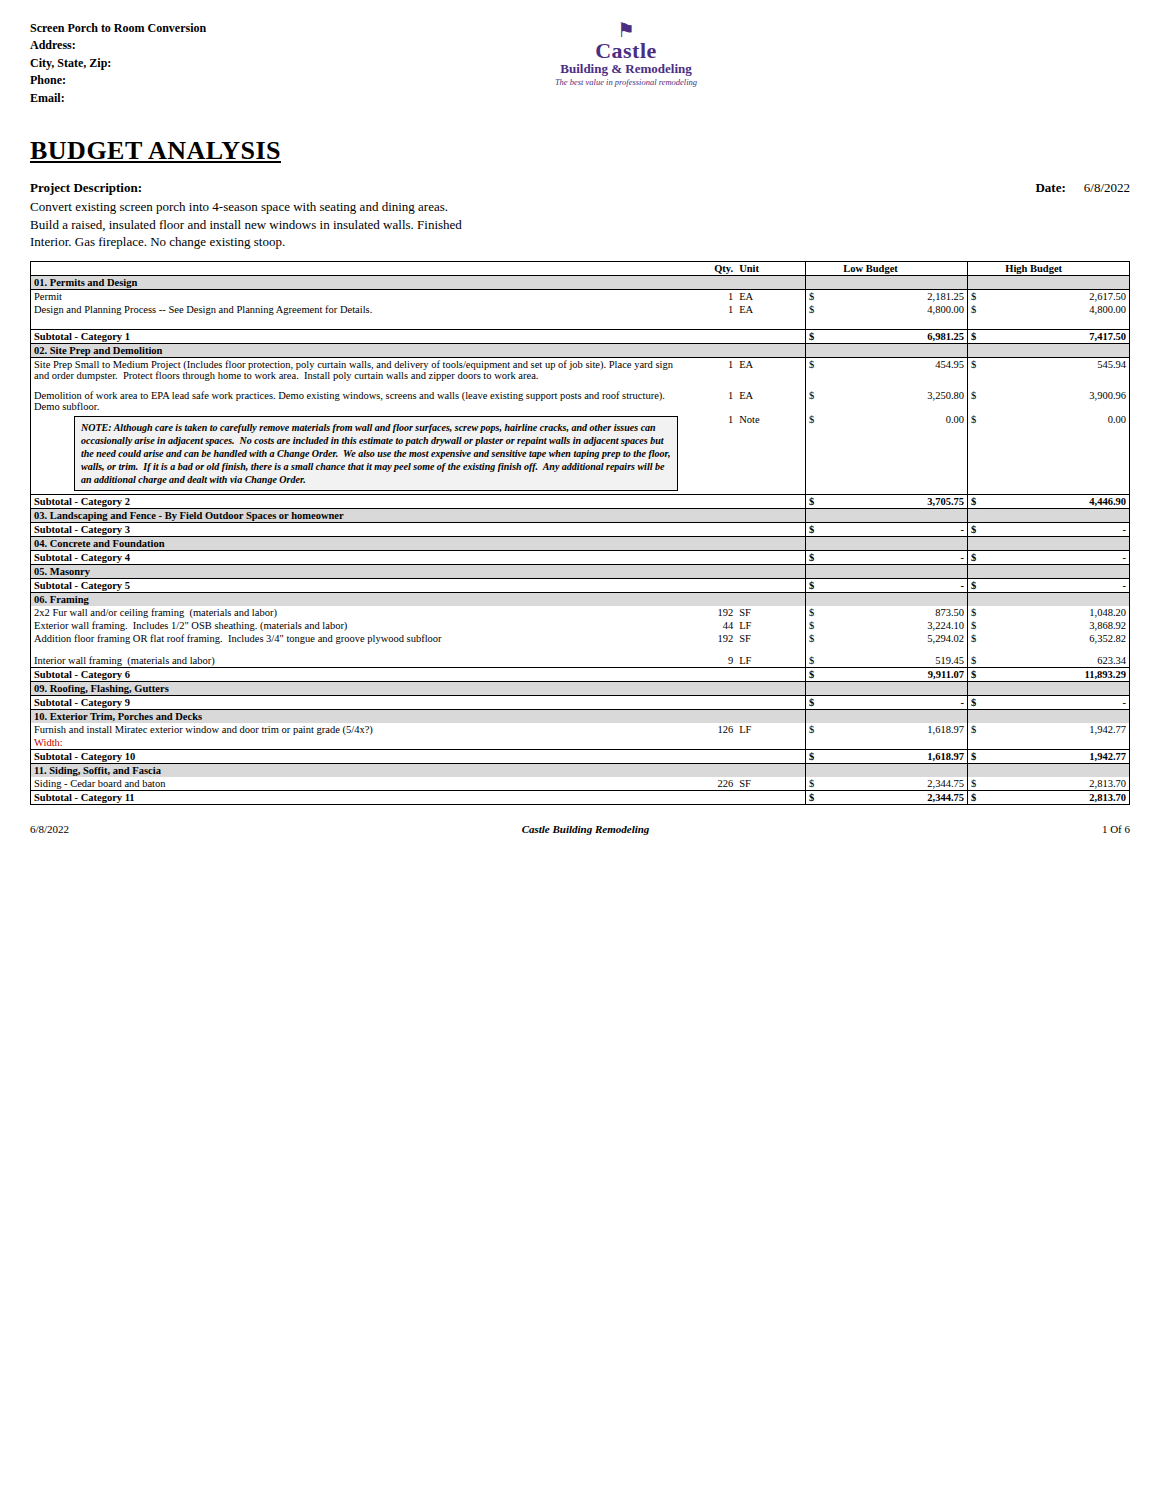Screen Porch to Room Conversion
Address:
City, State, Zip:
Phone:
Email:
⚑
Castle
Building & Remodeling
The best value in professional remodeling
BUDGET ANALYSIS
Project Description: Date: 6/8/2022
Convert existing screen porch into 4-season space with seating and dining areas.
Build a raised, insulated floor and install new windows in insulated walls. Finished
Interior. Gas fireplace. No change existing stoop.
| | Qty. | Unit | | Low Budget | | High Budget |
| --- | --- | --- | --- | --- | --- | --- |
| 01. Permits and Design | | | | |
| Permit | 1 | EA | $ | 2,181.25 | $ | 2,617.50 |
| Design and Planning Process -- See Design and Planning Agreement for Details. | 1 | EA | $ | 4,800.00 | $ | 4,800.00 |
| Subtotal - Category 1 | $ | 6,981.25 | $ | 7,417.50 |
| 02. Site Prep and Demolition | | | | |
| Site Prep Small to Medium Project (Includes floor protection, poly curtain walls, and delivery of tools/equipment and set up of job site). Place yard sign and order dumpster. Protect floors through home to work area. Install poly curtain walls and zipper doors to work area. | 1 | EA | $ | 454.95 | $ | 545.94 |
| Demolition of work area to EPA lead safe work practices. Demo existing windows, screens and walls (leave existing support posts and roof structure). Demo subfloor. | 1 | EA | $ | 3,250.80 | $ | 3,900.96 |
| NOTE: Although care is taken to carefully remove materials from wall and floor surfaces, screw pops, hairline cracks, and other issues can occasionally arise in adjacent spaces. No costs are included in this estimate to patch drywall or plaster or repaint walls in adjacent spaces but the need could arise and can be handled with a Change Order. We also use the most expensive and sensitive tape when taping prep to the floor, walls, or trim. If it is a bad or old finish, there is a small chance that it may peel some of the existing finish off. Any additional repairs will be an additional charge and dealt with via Change Order. | 1 | Note | $ | 0.00 | $ | 0.00 |
| Subtotal - Category 2 | $ | 3,705.75 | $ | 4,446.90 |
| 03. Landscaping and Fence - By Field Outdoor Spaces or homeowner | | | | |
| Subtotal - Category 3 | $ | - | $ | - |
| 04. Concrete and Foundation | | | | |
| Subtotal - Category 4 | $ | - | $ | - |
| 05. Masonry | | | | |
| Subtotal - Category 5 | $ | - | $ | - |
| 06. Framing | | | | |
| 2x2 Fur wall and/or ceiling framing (materials and labor) | 192 | SF | $ | 873.50 | $ | 1,048.20 |
| Exterior wall framing. Includes 1/2" OSB sheathing. (materials and labor) | 44 | LF | $ | 3,224.10 | $ | 3,868.92 |
| Addition floor framing OR flat roof framing. Includes 3/4" tongue and groove plywood subfloor | 192 | SF | $ | 5,294.02 | $ | 6,352.82 |
| Interior wall framing (materials and labor) | 9 | LF | $ | 519.45 | $ | 623.34 |
| Subtotal - Category 6 | $ | 9,911.07 | $ | 11,893.29 |
| 09. Roofing, Flashing, Gutters | | | | |
| Subtotal - Category 9 | $ | - | $ | - |
| 10. Exterior Trim, Porches and Decks | | | | |
| Furnish and install Miratec exterior window and door trim or paint grade (5/4x?) | 126 | LF | $ | 1,618.97 | $ | 1,942.77 |
| Width: | | | | | | |
| Subtotal - Category 10 | $ | 1,618.97 | $ | 1,942.77 |
| 11. Siding, Soffit, and Fascia | | | | |
| Siding - Cedar board and baton | 226 | SF | $ | 2,344.75 | $ | 2,813.70 |
| Subtotal - Category 11 | $ | 2,344.75 | $ | 2,813.70 |
6/8/2022 1 Of 6
Castle Building Remodeling